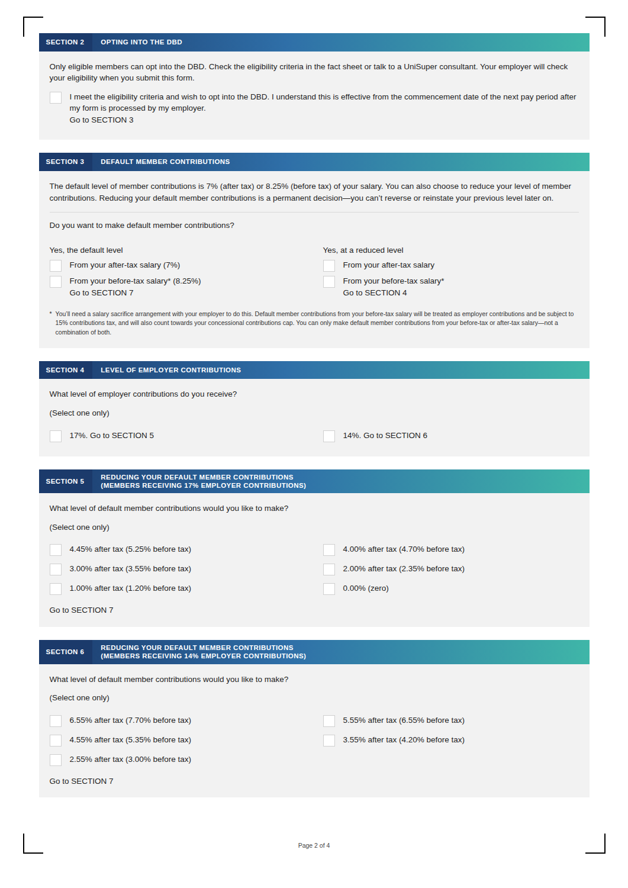SECTION 2
OPTING INTO THE DBD
Only eligible members can opt into the DBD. Check the eligibility criteria in the fact sheet or talk to a UniSuper consultant. Your employer will check your eligibility when you submit this form.
I meet the eligibility criteria and wish to opt into the DBD. I understand this is effective from the commencement date of the next pay period after my form is processed by my employer. Go to SECTION 3
SECTION 3
DEFAULT MEMBER CONTRIBUTIONS
The default level of member contributions is 7% (after tax) or 8.25% (before tax) of your salary. You can also choose to reduce your level of member contributions. Reducing your default member contributions is a permanent decision—you can’t reverse or reinstate your previous level later on.
Do you want to make default member contributions?
Yes, the default level
From your after-tax salary (7%)
From your before-tax salary* (8.25%) Go to SECTION 7
Yes, at a reduced level
From your after-tax salary
From your before-tax salary* Go to SECTION 4
* You’ll need a salary sacrifice arrangement with your employer to do this. Default member contributions from your before-tax salary will be treated as employer contributions and be subject to 15% contributions tax, and will also count towards your concessional contributions cap. You can only make default member contributions from your before-tax or after-tax salary—not a combination of both.
SECTION 4
LEVEL OF EMPLOYER CONTRIBUTIONS
What level of employer contributions do you receive?
(Select one only)
17%. Go to SECTION 5
14%. Go to SECTION 6
SECTION 5
REDUCING YOUR DEFAULT MEMBER CONTRIBUTIONS
(MEMBERS RECEIVING 17% EMPLOYER CONTRIBUTIONS)
What level of default member contributions would you like to make?
(Select one only)
4.45% after tax (5.25% before tax)
4.00% after tax (4.70% before tax)
3.00% after tax (3.55% before tax)
2.00% after tax (2.35% before tax)
1.00% after tax (1.20% before tax)
0.00% (zero)
Go to SECTION 7
SECTION 6
REDUCING YOUR DEFAULT MEMBER CONTRIBUTIONS
(MEMBERS RECEIVING 14% EMPLOYER CONTRIBUTIONS)
What level of default member contributions would you like to make?
(Select one only)
6.55% after tax (7.70% before tax)
5.55% after tax (6.55% before tax)
4.55% after tax (5.35% before tax)
3.55% after tax (4.20% before tax)
2.55% after tax (3.00% before tax)
Go to SECTION 7
Page 2 of 4